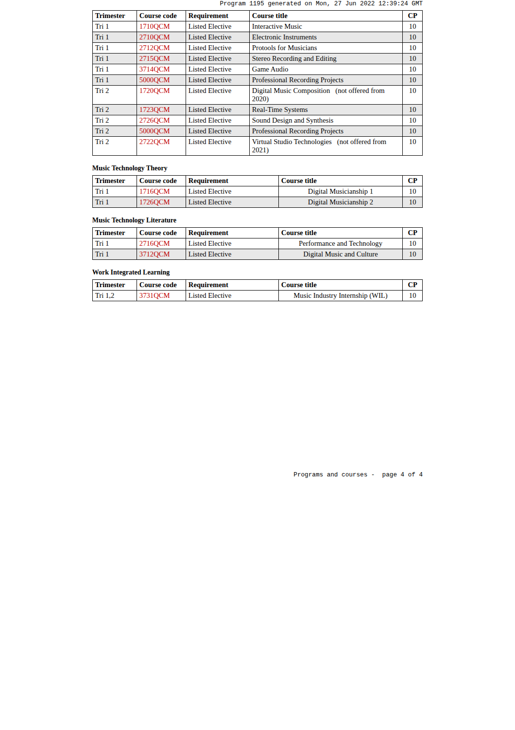Program 1195 generated on Mon, 27 Jun 2022 12:39:24 GMT
| Trimester | Course code | Requirement | Course title | CP |
| --- | --- | --- | --- | --- |
| Tri 1 | 1710QCM | Listed Elective | Interactive Music | 10 |
| Tri 1 | 2710QCM | Listed Elective | Electronic Instruments | 10 |
| Tri 1 | 2712QCM | Listed Elective | Protools for Musicians | 10 |
| Tri 1 | 2715QCM | Listed Elective | Stereo Recording and Editing | 10 |
| Tri 1 | 3714QCM | Listed Elective | Game Audio | 10 |
| Tri 1 | 5000QCM | Listed Elective | Professional Recording Projects | 10 |
| Tri 2 | 1720QCM | Listed Elective | Digital Music Composition (not offered from 2020) | 10 |
| Tri 2 | 1723QCM | Listed Elective | Real-Time Systems | 10 |
| Tri 2 | 2726QCM | Listed Elective | Sound Design and Synthesis | 10 |
| Tri 2 | 5000QCM | Listed Elective | Professional Recording Projects | 10 |
| Tri 2 | 2722QCM | Listed Elective | Virtual Studio Technologies (not offered from 2021) | 10 |
Music Technology Theory
| Trimester | Course code | Requirement | Course title | CP |
| --- | --- | --- | --- | --- |
| Tri 1 | 1716QCM | Listed Elective | Digital Musicianship 1 | 10 |
| Tri 1 | 1726QCM | Listed Elective | Digital Musicianship 2 | 10 |
Music Technology Literature
| Trimester | Course code | Requirement | Course title | CP |
| --- | --- | --- | --- | --- |
| Tri 1 | 2716QCM | Listed Elective | Performance and Technology | 10 |
| Tri 1 | 3712QCM | Listed Elective | Digital Music and Culture | 10 |
Work Integrated Learning
| Trimester | Course code | Requirement | Course title | CP |
| --- | --- | --- | --- | --- |
| Tri 1,2 | 3731QCM | Listed Elective | Music Industry Internship (WIL) | 10 |
Programs and courses - page 4 of 4